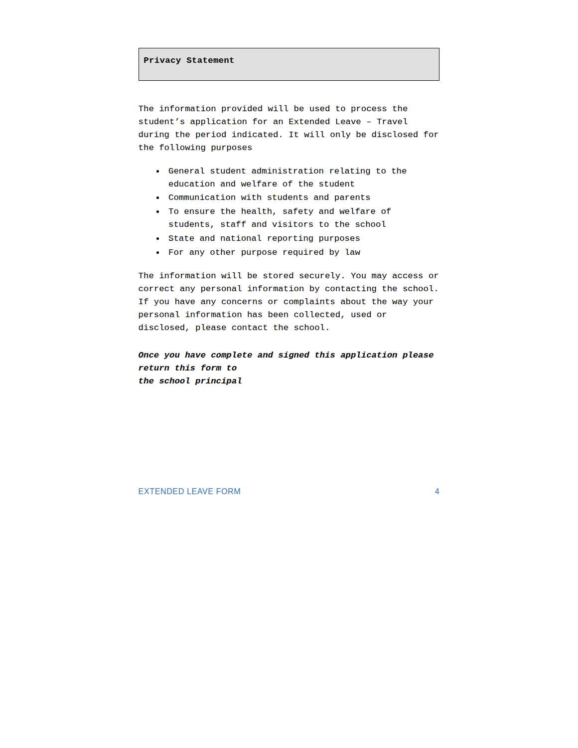Privacy Statement
The information provided will be used to process the student’s application for an Extended Leave – Travel during the period indicated. It will only be disclosed for the following purposes
General student administration relating to the education and welfare of the student
Communication with students and parents
To ensure the health, safety and welfare of students, staff and visitors to the school
State and national reporting purposes
For any other purpose required by law
The information will be stored securely. You may access or correct any personal information by contacting the school. If you have any concerns or complaints about the way your personal information has been collected, used or disclosed, please contact the school.
Once you have complete and signed this application please return this form to the school principal
EXTENDED LEAVE FORM 4